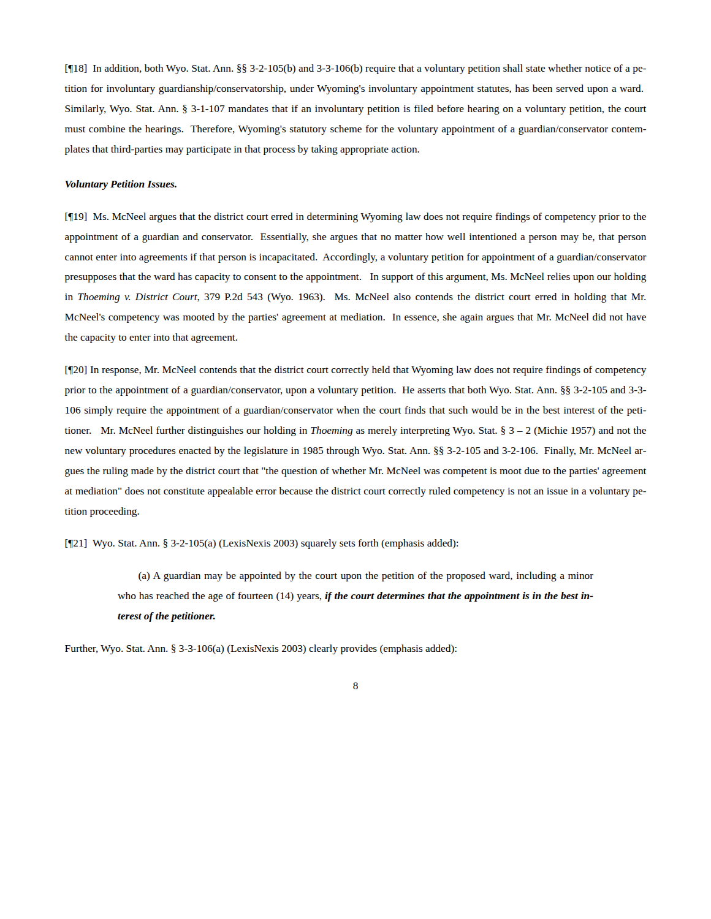[¶18] In addition, both Wyo. Stat. Ann. §§ 3-2-105(b) and 3-3-106(b) require that a voluntary petition shall state whether notice of a petition for involuntary guardianship/conservatorship, under Wyoming's involuntary appointment statutes, has been served upon a ward. Similarly, Wyo. Stat. Ann. § 3-1-107 mandates that if an involuntary petition is filed before hearing on a voluntary petition, the court must combine the hearings. Therefore, Wyoming's statutory scheme for the voluntary appointment of a guardian/conservator contemplates that third-parties may participate in that process by taking appropriate action.
Voluntary Petition Issues.
[¶19] Ms. McNeel argues that the district court erred in determining Wyoming law does not require findings of competency prior to the appointment of a guardian and conservator. Essentially, she argues that no matter how well intentioned a person may be, that person cannot enter into agreements if that person is incapacitated. Accordingly, a voluntary petition for appointment of a guardian/conservator presupposes that the ward has capacity to consent to the appointment. In support of this argument, Ms. McNeel relies upon our holding in Thoeming v. District Court, 379 P.2d 543 (Wyo. 1963). Ms. McNeel also contends the district court erred in holding that Mr. McNeel's competency was mooted by the parties' agreement at mediation. In essence, she again argues that Mr. McNeel did not have the capacity to enter into that agreement.
[¶20] In response, Mr. McNeel contends that the district court correctly held that Wyoming law does not require findings of competency prior to the appointment of a guardian/conservator, upon a voluntary petition. He asserts that both Wyo. Stat. Ann. §§ 3-2-105 and 3-3-106 simply require the appointment of a guardian/conservator when the court finds that such would be in the best interest of the petitioner. Mr. McNeel further distinguishes our holding in Thoeming as merely interpreting Wyo. Stat. § 3 – 2 (Michie 1957) and not the new voluntary procedures enacted by the legislature in 1985 through Wyo. Stat. Ann. §§ 3-2-105 and 3-2-106. Finally, Mr. McNeel argues the ruling made by the district court that "the question of whether Mr. McNeel was competent is moot due to the parties' agreement at mediation" does not constitute appealable error because the district court correctly ruled competency is not an issue in a voluntary petition proceeding.
[¶21] Wyo. Stat. Ann. § 3-2-105(a) (LexisNexis 2003) squarely sets forth (emphasis added):
(a) A guardian may be appointed by the court upon the petition of the proposed ward, including a minor who has reached the age of fourteen (14) years, if the court determines that the appointment is in the best interest of the petitioner.
Further, Wyo. Stat. Ann. § 3-3-106(a) (LexisNexis 2003) clearly provides (emphasis added):
8